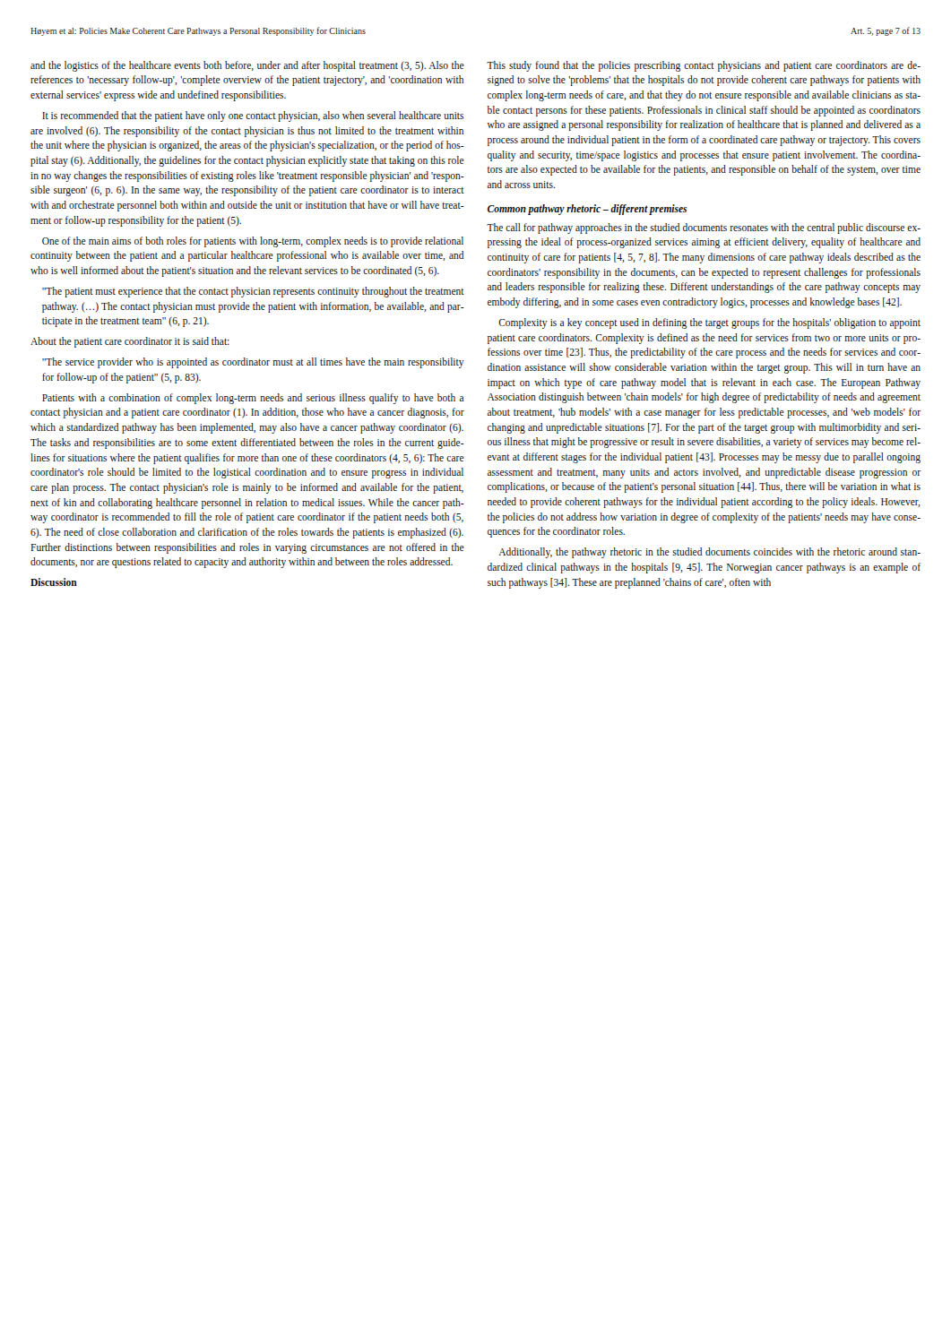Høyem et al: Policies Make Coherent Care Pathways a Personal Responsibility for Clinicians
Art. 5, page 7 of 13
and the logistics of the healthcare events both before, under and after hospital treatment (3, 5). Also the references to 'necessary follow-up', 'complete overview of the patient trajectory', and 'coordination with external services' express wide and undefined responsibilities.
It is recommended that the patient have only one contact physician, also when several healthcare units are involved (6). The responsibility of the contact physician is thus not limited to the treatment within the unit where the physician is organized, the areas of the physician's specialization, or the period of hospital stay (6). Additionally, the guidelines for the contact physician explicitly state that taking on this role in no way changes the responsibilities of existing roles like 'treatment responsible physician' and 'responsible surgeon' (6, p. 6). In the same way, the responsibility of the patient care coordinator is to interact with and orchestrate personnel both within and outside the unit or institution that have or will have treatment or follow-up responsibility for the patient (5).
One of the main aims of both roles for patients with long-term, complex needs is to provide relational continuity between the patient and a particular healthcare professional who is available over time, and who is well informed about the patient's situation and the relevant services to be coordinated (5, 6).
"The patient must experience that the contact physician represents continuity throughout the treatment pathway. (…) The contact physician must provide the patient with information, be available, and participate in the treatment team" (6, p. 21).
About the patient care coordinator it is said that:
"The service provider who is appointed as coordinator must at all times have the main responsibility for follow-up of the patient" (5, p. 83).
Patients with a combination of complex long-term needs and serious illness qualify to have both a contact physician and a patient care coordinator (1). In addition, those who have a cancer diagnosis, for which a standardized pathway has been implemented, may also have a cancer pathway coordinator (6). The tasks and responsibilities are to some extent differentiated between the roles in the current guidelines for situations where the patient qualifies for more than one of these coordinators (4, 5, 6): The care coordinator's role should be limited to the logistical coordination and to ensure progress in individual care plan process. The contact physician's role is mainly to be informed and available for the patient, next of kin and collaborating healthcare personnel in relation to medical issues. While the cancer pathway coordinator is recommended to fill the role of patient care coordinator if the patient needs both (5, 6). The need of close collaboration and clarification of the roles towards the patients is emphasized (6). Further distinctions between responsibilities and roles in varying circumstances are not offered in the documents, nor are questions related to capacity and authority within and between the roles addressed.
Discussion
This study found that the policies prescribing contact physicians and patient care coordinators are designed to solve the 'problems' that the hospitals do not provide coherent care pathways for patients with complex long-term needs of care, and that they do not ensure responsible and available clinicians as stable contact persons for these patients. Professionals in clinical staff should be appointed as coordinators who are assigned a personal responsibility for realization of healthcare that is planned and delivered as a process around the individual patient in the form of a coordinated care pathway or trajectory. This covers quality and security, time/space logistics and processes that ensure patient involvement. The coordinators are also expected to be available for the patients, and responsible on behalf of the system, over time and across units.
Common pathway rhetoric – different premises
The call for pathway approaches in the studied documents resonates with the central public discourse expressing the ideal of process-organized services aiming at efficient delivery, equality of healthcare and continuity of care for patients [4, 5, 7, 8]. The many dimensions of care pathway ideals described as the coordinators' responsibility in the documents, can be expected to represent challenges for professionals and leaders responsible for realizing these. Different understandings of the care pathway concepts may embody differing, and in some cases even contradictory logics, processes and knowledge bases [42].
Complexity is a key concept used in defining the target groups for the hospitals' obligation to appoint patient care coordinators. Complexity is defined as the need for services from two or more units or professions over time [23]. Thus, the predictability of the care process and the needs for services and coordination assistance will show considerable variation within the target group. This will in turn have an impact on which type of care pathway model that is relevant in each case. The European Pathway Association distinguish between 'chain models' for high degree of predictability of needs and agreement about treatment, 'hub models' with a case manager for less predictable processes, and 'web models' for changing and unpredictable situations [7]. For the part of the target group with multimorbidity and serious illness that might be progressive or result in severe disabilities, a variety of services may become relevant at different stages for the individual patient [43]. Processes may be messy due to parallel ongoing assessment and treatment, many units and actors involved, and unpredictable disease progression or complications, or because of the patient's personal situation [44]. Thus, there will be variation in what is needed to provide coherent pathways for the individual patient according to the policy ideals. However, the policies do not address how variation in degree of complexity of the patients' needs may have consequences for the coordinator roles.
Additionally, the pathway rhetoric in the studied documents coincides with the rhetoric around standardized clinical pathways in the hospitals [9, 45]. The Norwegian cancer pathways is an example of such pathways [34]. These are preplanned 'chains of care', often with